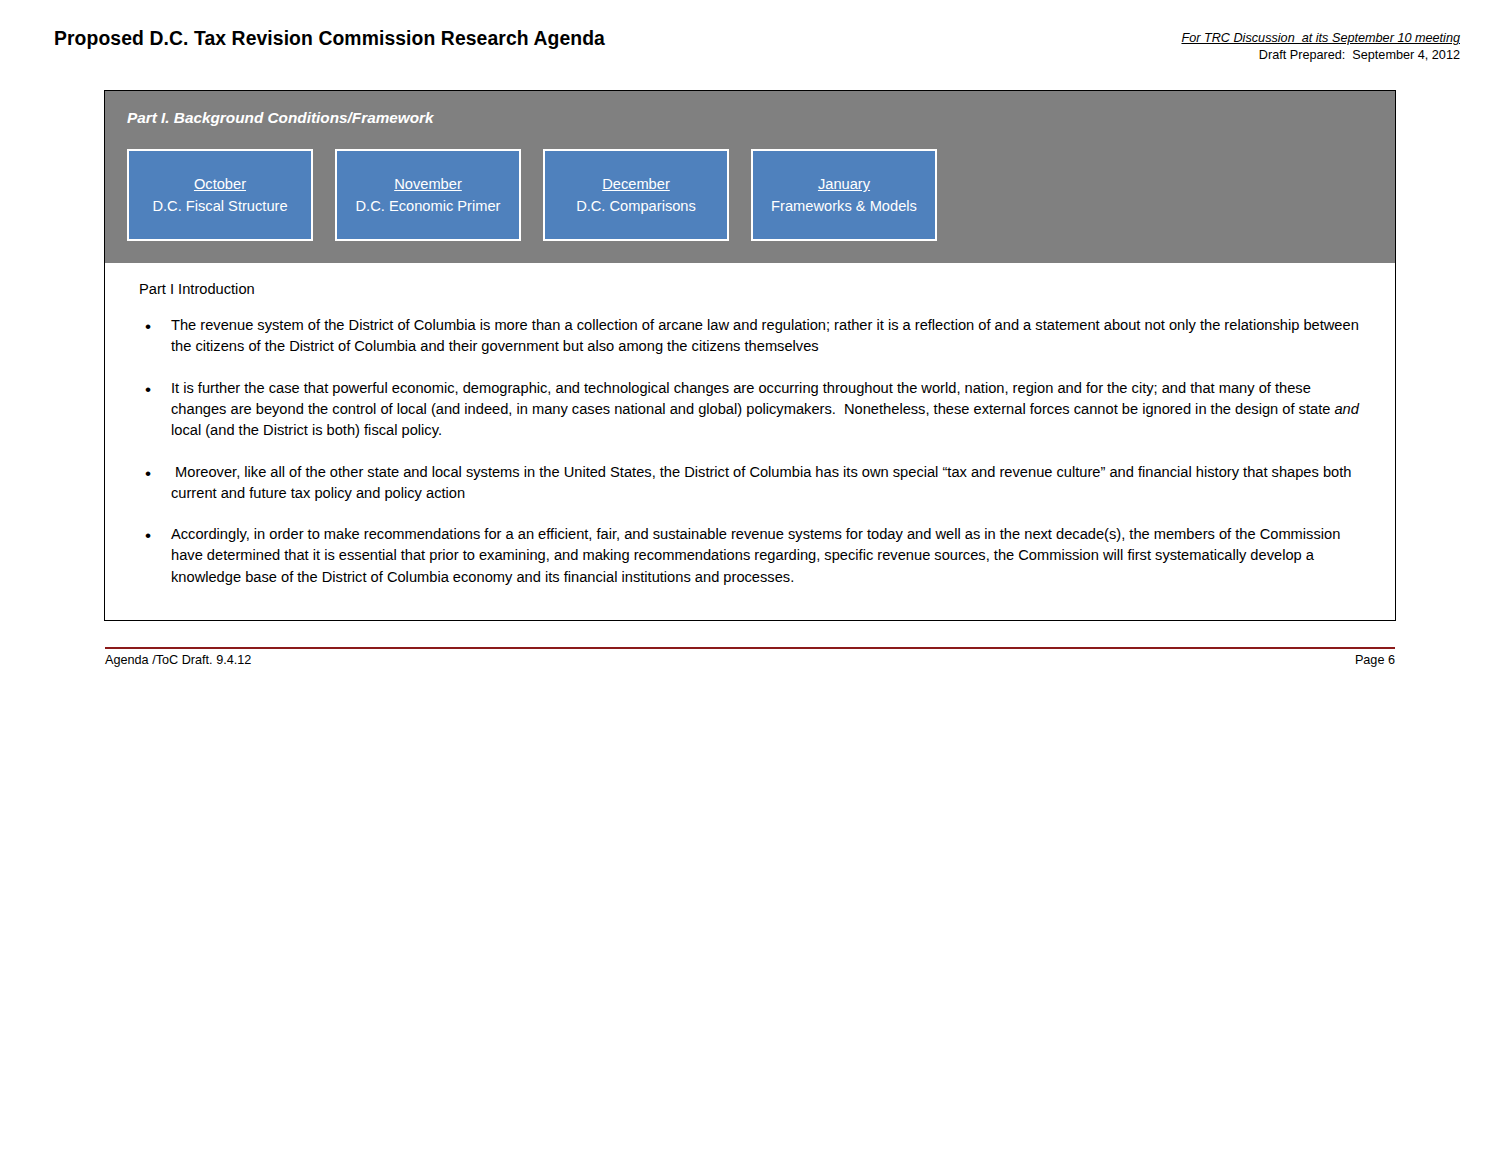Proposed D.C. Tax Revision Commission Research Agenda
For TRC Discussion at its September 10 meeting
Draft Prepared: September 4, 2012
Part I. Background Conditions/Framework
October
D.C. Fiscal Structure
November
D.C. Economic Primer
December
D.C. Comparisons
January
Frameworks & Models
Part I Introduction
The revenue system of the District of Columbia is more than a collection of arcane law and regulation; rather it is a reflection of and a statement about not only the relationship between the citizens of the District of Columbia and their government but also among the citizens themselves
It is further the case that powerful economic, demographic, and technological changes are occurring throughout the world, nation, region and for the city; and that many of these changes are beyond the control of local (and indeed, in many cases national and global) policymakers. Nonetheless, these external forces cannot be ignored in the design of state and local (and the District is both) fiscal policy.
Moreover, like all of the other state and local systems in the United States, the District of Columbia has its own special “tax and revenue culture” and financial history that shapes both current and future tax policy and policy action
Accordingly, in order to make recommendations for a an efficient, fair, and sustainable revenue systems for today and well as in the next decade(s), the members of the Commission have determined that it is essential that prior to examining, and making recommendations regarding, specific revenue sources, the Commission will first systematically develop a knowledge base of the District of Columbia economy and its financial institutions and processes.
Agenda /ToC Draft. 9.4.12
Page 6